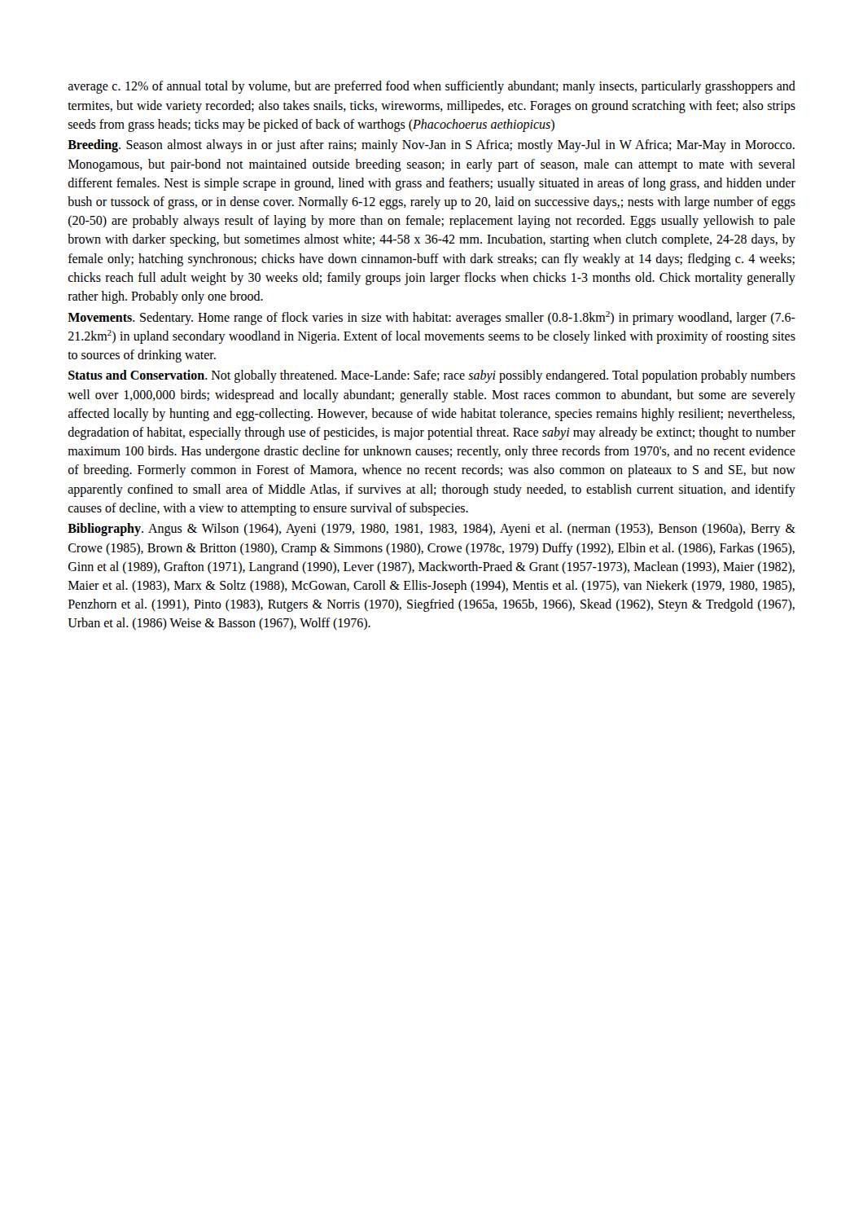average c. 12% of annual total by volume, but are preferred food when sufficiently abundant; manly insects, particularly grasshoppers and termites, but wide variety recorded; also takes snails, ticks, wireworms, millipedes, etc. Forages on ground scratching with feet; also strips seeds from grass heads; ticks may be picked of back of warthogs (Phacochoerus aethiopicus)
Breeding. Season almost always in or just after rains; mainly Nov-Jan in S Africa; mostly May-Jul in W Africa; Mar-May in Morocco. Monogamous, but pair-bond not maintained outside breeding season; in early part of season, male can attempt to mate with several different females. Nest is simple scrape in ground, lined with grass and feathers; usually situated in areas of long grass, and hidden under bush or tussock of grass, or in dense cover. Normally 6-12 eggs, rarely up to 20, laid on successive days,; nests with large number of eggs (20-50) are probably always result of laying by more than on female; replacement laying not recorded. Eggs usually yellowish to pale brown with darker specking, but sometimes almost white; 44-58 x 36-42 mm. Incubation, starting when clutch complete, 24-28 days, by female only; hatching synchronous; chicks have down cinnamon-buff with dark streaks; can fly weakly at 14 days; fledging c. 4 weeks; chicks reach full adult weight by 30 weeks old; family groups join larger flocks when chicks 1-3 months old. Chick mortality generally rather high. Probably only one brood.
Movements. Sedentary. Home range of flock varies in size with habitat: averages smaller (0.8-1.8km2) in primary woodland, larger (7.6-21.2km2) in upland secondary woodland in Nigeria. Extent of local movements seems to be closely linked with proximity of roosting sites to sources of drinking water.
Status and Conservation. Not globally threatened. Mace-Lande: Safe; race sabyi possibly endangered. Total population probably numbers well over 1,000,000 birds; widespread and locally abundant; generally stable. Most races common to abundant, but some are severely affected locally by hunting and egg-collecting. However, because of wide habitat tolerance, species remains highly resilient; nevertheless, degradation of habitat, especially through use of pesticides, is major potential threat. Race sabyi may already be extinct; thought to number maximum 100 birds. Has undergone drastic decline for unknown causes; recently, only three records from 1970's, and no recent evidence of breeding. Formerly common in Forest of Mamora, whence no recent records; was also common on plateaux to S and SE, but now apparently confined to small area of Middle Atlas, if survives at all; thorough study needed, to establish current situation, and identify causes of decline, with a view to attempting to ensure survival of subspecies.
Bibliography. Angus & Wilson (1964), Ayeni (1979, 1980, 1981, 1983, 1984), Ayeni et al. (nerman (1953), Benson (1960a), Berry & Crowe (1985), Brown & Britton (1980), Cramp & Simmons (1980), Crowe (1978c, 1979) Duffy (1992), Elbin et al. (1986), Farkas (1965), Ginn et al (1989), Grafton (1971), Langrand (1990), Lever (1987), Mackworth-Praed & Grant (1957-1973), Maclean (1993), Maier (1982), Maier et al. (1983), Marx & Soltz (1988), McGowan, Caroll & Ellis-Joseph (1994), Mentis et al. (1975), van Niekerk (1979, 1980, 1985), Penzhorn et al. (1991), Pinto (1983), Rutgers & Norris (1970), Siegfried (1965a, 1965b, 1966), Skead (1962), Steyn & Tredgold (1967), Urban et al. (1986) Weise & Basson (1967), Wolff (1976).